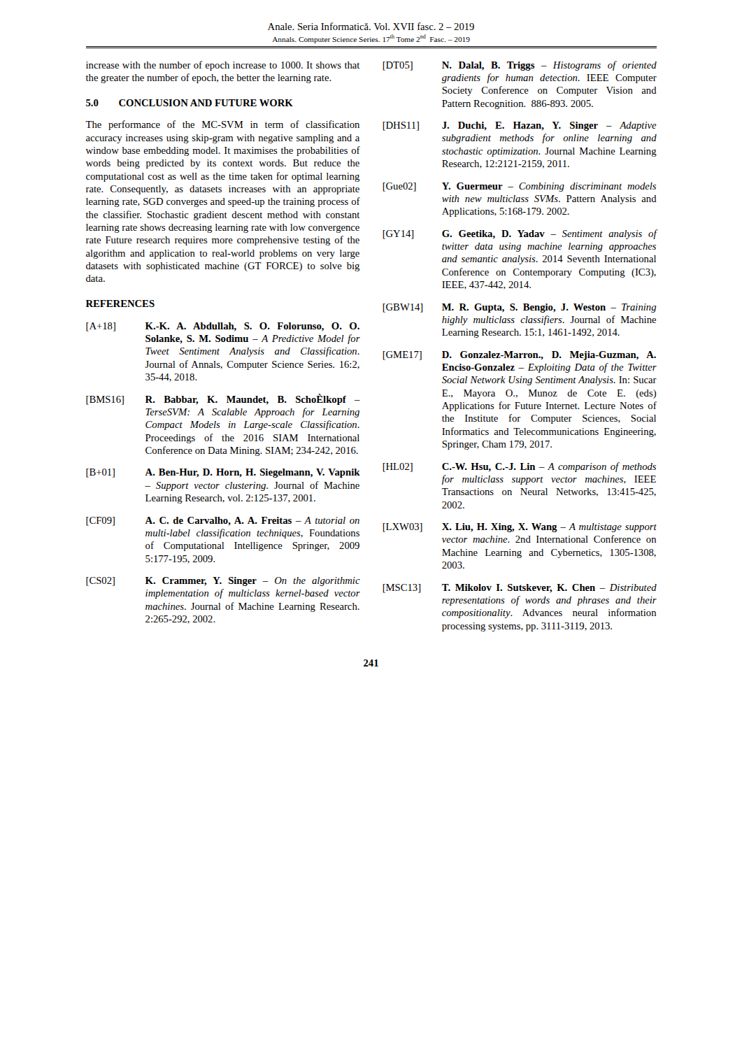Anale. Seria Informatică. Vol. XVII fasc. 2 – 2019
Annals. Computer Science Series. 17th Tome 2nd Fasc. – 2019
increase with the number of epoch increase to 1000. It shows that the greater the number of epoch, the better the learning rate.
5.0 CONCLUSION AND FUTURE WORK
The performance of the MC-SVM in term of classification accuracy increases using skip-gram with negative sampling and a window base embedding model. It maximises the probabilities of words being predicted by its context words. But reduce the computational cost as well as the time taken for optimal learning rate. Consequently, as datasets increases with an appropriate learning rate, SGD converges and speed-up the training process of the classifier. Stochastic gradient descent method with constant learning rate shows decreasing learning rate with low convergence rate Future research requires more comprehensive testing of the algorithm and application to real-world problems on very large datasets with sophisticated machine (GT FORCE) to solve big data.
REFERENCES
| [A+18] | K.-K. A. Abdullah, S. O. Folorunso, O. O. Solanke, S. M. Sodimu – A Predictive Model for Tweet Sentiment Analysis and Classification . Journal of Annals, Computer Science Series. 16:2, 35-44, 2018. |
| [BMS16] | R. Babbar, K. Maundet, B. SchoÈlkopf – TerseSVM: A Scalable Approach for Learning Compact Models in Large-scale Classification . Proceedings of the 2016 SIAM International Conference on Data Mining. SIAM; 234-242, 2016. |
| [B+01] | A. Ben-Hur, D. Horn, H. Siegelmann, V. Vapnik – Support vector clustering . Journal of Machine Learning Research, vol. 2:125-137, 2001. |
| [CF09] | A. C. de Carvalho, A. A. Freitas – A tutorial on multi-label classification techniques , Foundations of Computational Intelligence Springer, 2009 5:177-195, 2009. |
| [CS02] | K. Crammer, Y. Singer – On the algorithmic implementation of multiclass kernel-based vector machines . Journal of Machine Learning Research. 2:265-292, 2002. |
| [DT05] | N. Dalal, B. Triggs – Histograms of oriented gradients for human detection . IEEE Computer Society Conference on Computer Vision and Pattern Recognition. 886-893. 2005. |
| [DHS11] | J. Duchi, E. Hazan, Y. Singer – Adaptive subgradient methods for online learning and stochastic optimization . Journal Machine Learning Research, 12:2121-2159, 2011. |
| [Gue02] | Y. Guermeur – Combining discriminant models with new multiclass SVMs . Pattern Analysis and Applications, 5:168-179. 2002. |
| [GY14] | G. Geetika, D. Yadav – Sentiment analysis of twitter data using machine learning approaches and semantic analysis . 2014 Seventh International Conference on Contemporary Computing (IC3), IEEE, 437-442, 2014. |
| [GBW14] | M. R. Gupta, S. Bengio, J. Weston – Training highly multiclass classifiers . Journal of Machine Learning Research. 15:1, 1461-1492, 2014. |
| [GME17] | D. Gonzalez-Marron., D. Mejia-Guzman, A. Enciso-Gonzalez – Exploiting Data of the Twitter Social Network Using Sentiment Analysis . In: Sucar E., Mayora O., Munoz de Cote E. (eds) Applications for Future Internet. Lecture Notes of the Institute for Computer Sciences, Social Informatics and Telecommunications Engineering, Springer, Cham 179, 2017. |
| [HL02] | C.-W. Hsu, C.-J. Lin – A comparison of methods for multiclass support vector machines , IEEE Transactions on Neural Networks, 13:415-425, 2002. |
| [LXW03] | X. Liu, H. Xing, X. Wang – A multistage support vector machine . 2nd International Conference on Machine Learning and Cybernetics, 1305-1308, 2003. |
| [MSC13] | T. Mikolov I. Sutskever, K. Chen – Distributed representations of words and phrases and their compositionality . Advances neural information processing systems, pp. 3111-3119, 2013. |
241